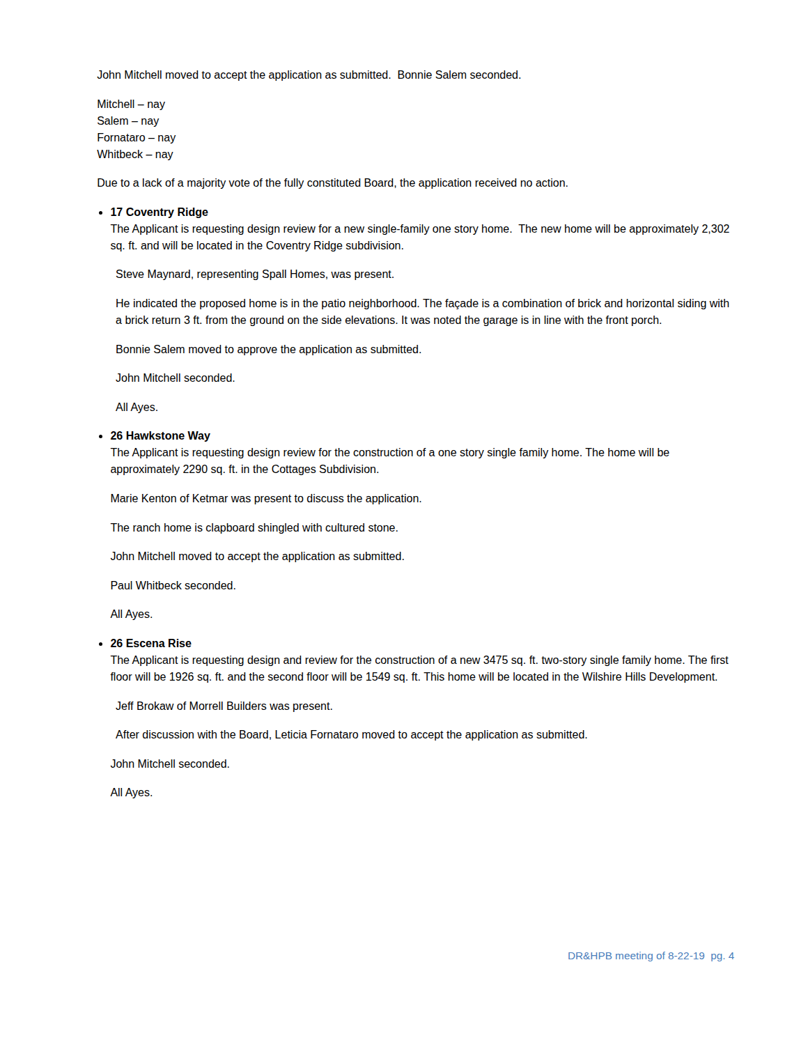John Mitchell moved to accept the application as submitted. Bonnie Salem seconded.
Mitchell – nay
Salem – nay
Fornataro – nay
Whitbeck – nay
Due to a lack of a majority vote of the fully constituted Board, the application received no action.
17 Coventry Ridge
The Applicant is requesting design review for a new single-family one story home. The new home will be approximately 2,302 sq. ft. and will be located in the Coventry Ridge subdivision.
Steve Maynard, representing Spall Homes, was present.
He indicated the proposed home is in the patio neighborhood. The façade is a combination of brick and horizontal siding with a brick return 3 ft. from the ground on the side elevations. It was noted the garage is in line with the front porch.
Bonnie Salem moved to approve the application as submitted.
John Mitchell seconded.
All Ayes.
26 Hawkstone Way
The Applicant is requesting design review for the construction of a one story single family home. The home will be approximately 2290 sq. ft. in the Cottages Subdivision.
Marie Kenton of Ketmar was present to discuss the application.
The ranch home is clapboard shingled with cultured stone.
John Mitchell moved to accept the application as submitted.
Paul Whitbeck seconded.
All Ayes.
26 Escena Rise
The Applicant is requesting design and review for the construction of a new 3475 sq. ft. two-story single family home. The first floor will be 1926 sq. ft. and the second floor will be 1549 sq. ft. This home will be located in the Wilshire Hills Development.
Jeff Brokaw of Morrell Builders was present.
After discussion with the Board, Leticia Fornataro moved to accept the application as submitted.
John Mitchell seconded.
All Ayes.
DR&HPB meeting of 8-22-19 pg. 4